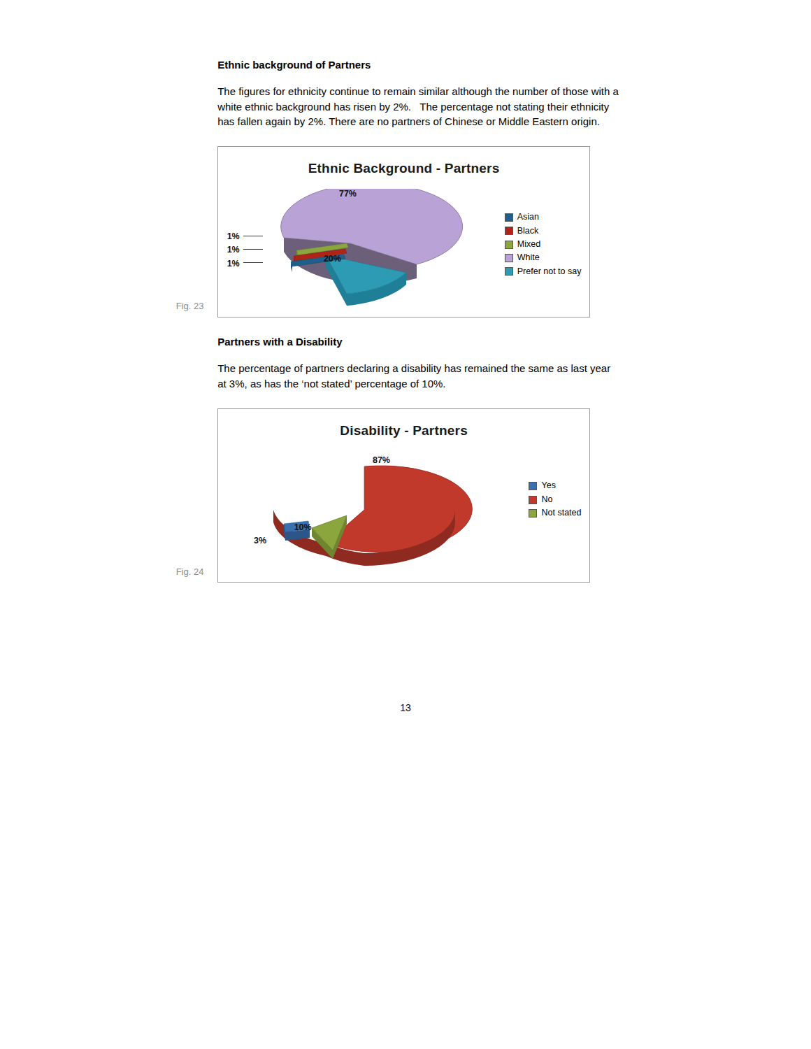Ethnic background of Partners
The figures for ethnicity continue to remain similar although the number of those with a white ethnic background has risen by 2%. The percentage not stating their ethnicity has fallen again by 2%. There are no partners of Chinese or Middle Eastern origin.
Fig. 23
Ethnic Background - Partners
Asian
Black
Mixed
White
Prefer not to say
77%
20%
1%
1%
1%
Partners with a Disability
The percentage of partners declaring a disability has remained the same as last year at 3%, as has the ‘not stated’ percentage of 10%.
Fig. 24
Disability - Partners
Yes
No
Not stated
87%
10%
3%
13